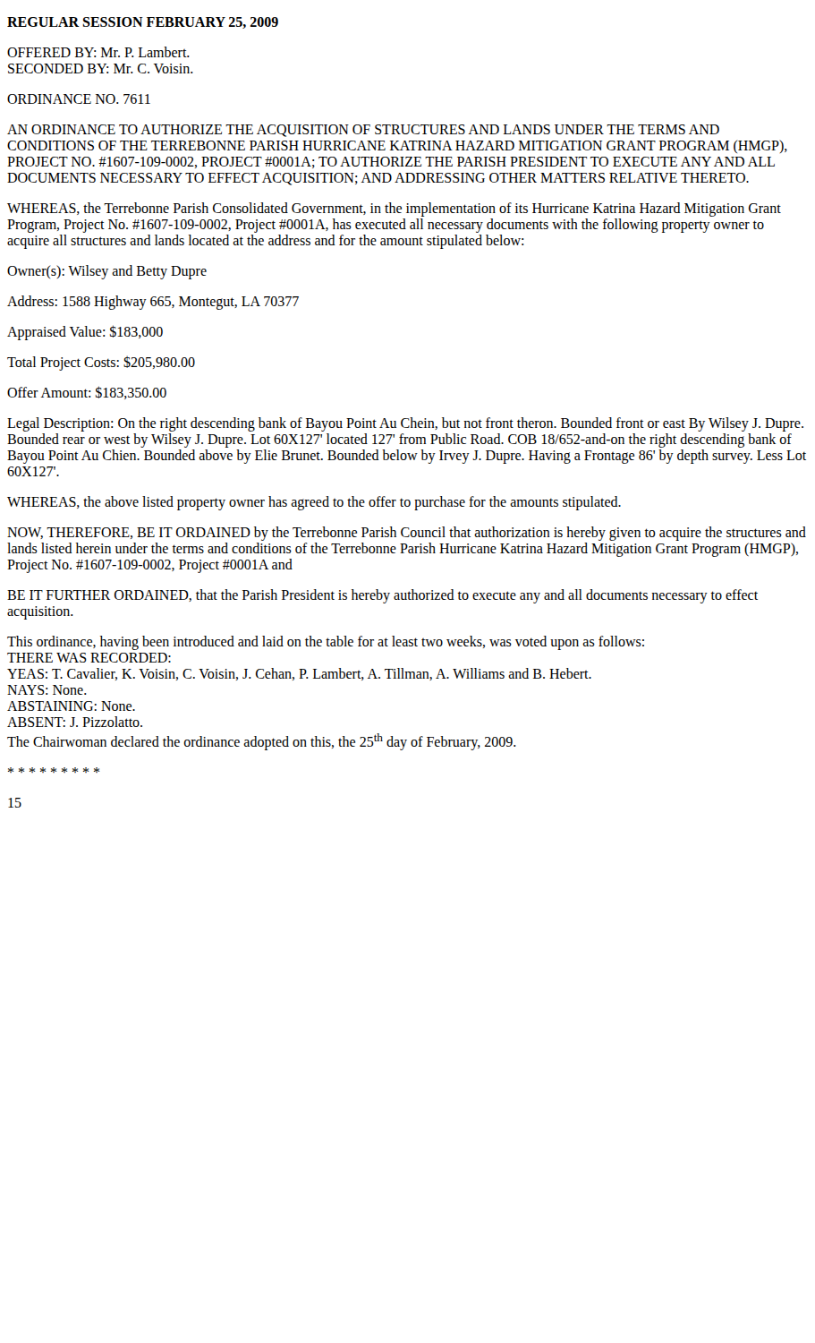REGULAR SESSION FEBRUARY 25, 2009
OFFERED BY: Mr. P. Lambert.
SECONDED BY: Mr. C. Voisin.
ORDINANCE NO. 7611
AN ORDINANCE TO AUTHORIZE THE ACQUISITION OF STRUCTURES AND LANDS UNDER THE TERMS AND CONDITIONS OF THE TERREBONNE PARISH HURRICANE KATRINA HAZARD MITIGATION GRANT PROGRAM (HMGP), PROJECT NO. #1607-109-0002, PROJECT #0001A; TO AUTHORIZE THE PARISH PRESIDENT TO EXECUTE ANY AND ALL DOCUMENTS NECESSARY TO EFFECT ACQUISITION; AND ADDRESSING OTHER MATTERS RELATIVE THERETO.
WHEREAS, the Terrebonne Parish Consolidated Government, in the implementation of its Hurricane Katrina Hazard Mitigation Grant Program, Project No. #1607-109-0002, Project #0001A, has executed all necessary documents with the following property owner to acquire all structures and lands located at the address and for the amount stipulated below:
Owner(s): Wilsey and Betty Dupre
Address: 1588 Highway 665, Montegut, LA 70377
Appraised Value: $183,000
Total Project Costs: $205,980.00
Offer Amount: $183,350.00
Legal Description: On the right descending bank of Bayou Point Au Chein, but not front theron. Bounded front or east By Wilsey J. Dupre. Bounded rear or west by Wilsey J. Dupre. Lot 60X127' located 127' from Public Road. COB 18/652-and-on the right descending bank of Bayou Point Au Chien. Bounded above by Elie Brunet. Bounded below by Irvey J. Dupre. Having a Frontage 86' by depth survey. Less Lot 60X127'.
WHEREAS, the above listed property owner has agreed to the offer to purchase for the amounts stipulated.
NOW, THEREFORE, BE IT ORDAINED by the Terrebonne Parish Council that authorization is hereby given to acquire the structures and lands listed herein under the terms and conditions of the Terrebonne Parish Hurricane Katrina Hazard Mitigation Grant Program (HMGP), Project No. #1607-109-0002, Project #0001A and
BE IT FURTHER ORDAINED, that the Parish President is hereby authorized to execute any and all documents necessary to effect acquisition.
This ordinance, having been introduced and laid on the table for at least two weeks, was voted upon as follows:
THERE WAS RECORDED:
YEAS: T. Cavalier, K. Voisin, C. Voisin, J. Cehan, P. Lambert, A. Tillman, A. Williams and B. Hebert.
NAYS: None.
ABSTAINING: None.
ABSENT: J. Pizzolatto.
The Chairwoman declared the ordinance adopted on this, the 25th day of February, 2009.
* * * * * * * * *
15